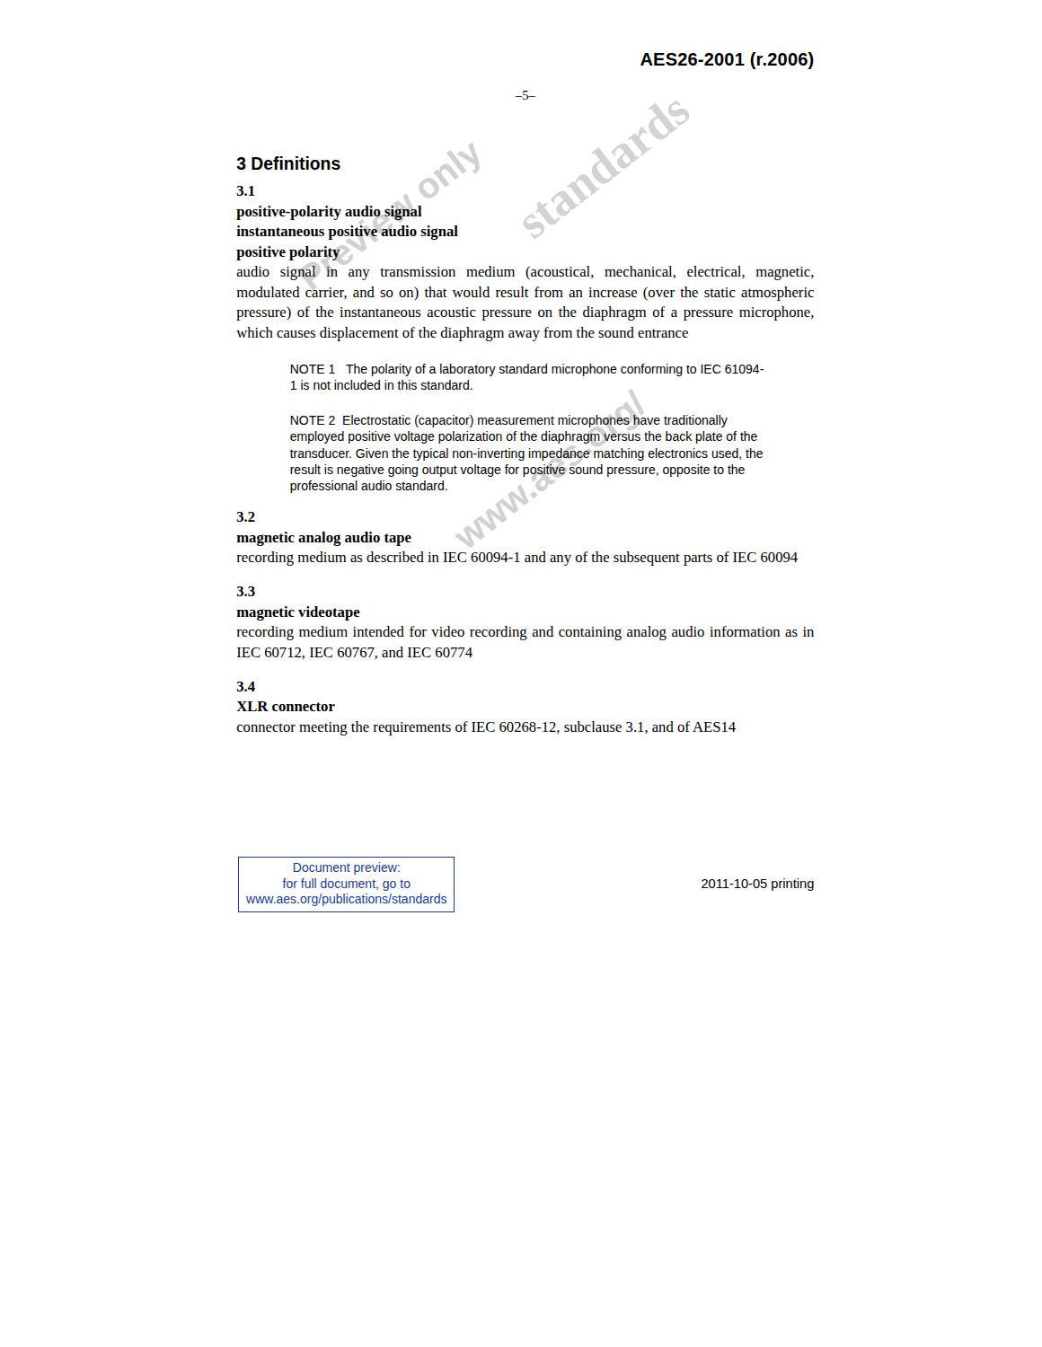AES26-2001 (r.2006)
–5–
Preview only
standards
www.aes.org/
3 Definitions
3.1
positive-polarity audio signal
instantaneous positive audio signal
positive polarity
audio signal in any transmission medium (acoustical, mechanical, electrical, magnetic, modulated carrier, and so on) that would result from an increase (over the static atmospheric pressure) of the instantaneous acoustic pressure on the diaphragm of a pressure microphone, which causes displacement of the diaphragm away from the sound entrance
NOTE 1 The polarity of a laboratory standard microphone conforming to IEC 61094-1 is not included in this standard.
NOTE 2 Electrostatic (capacitor) measurement microphones have traditionally employed positive voltage polarization of the diaphragm versus the back plate of the transducer. Given the typical non-inverting impedance matching electronics used, the result is negative going output voltage for positive sound pressure, opposite to the professional audio standard.
3.2
magnetic analog audio tape
recording medium as described in IEC 60094-1 and any of the subsequent parts of IEC 60094
3.3
magnetic videotape
recording medium intended for video recording and containing analog audio information as in IEC 60712, IEC 60767, and IEC 60774
3.4
XLR connector
connector meeting the requirements of IEC 60268-12, subclause 3.1, and of AES14
2011-10-05 printing
Document preview:
for full document, go to
www.aes.org/publications/standards